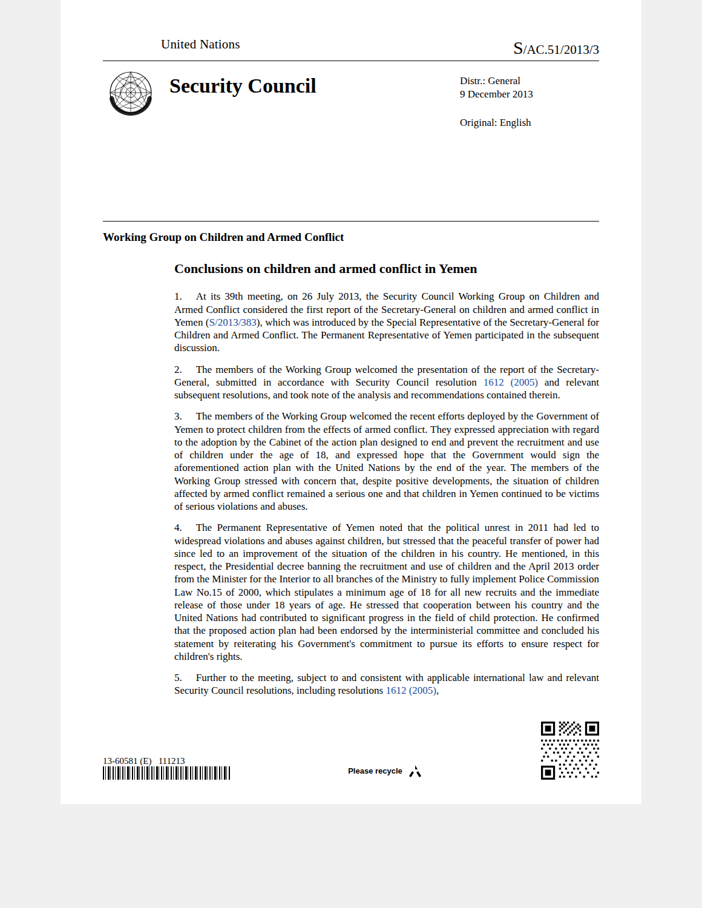United Nations
S/AC.51/2013/3
Security Council
Distr.: General
9 December 2013
Original: English
Working Group on Children and Armed Conflict
Conclusions on children and armed conflict in Yemen
1. At its 39th meeting, on 26 July 2013, the Security Council Working Group on Children and Armed Conflict considered the first report of the Secretary-General on children and armed conflict in Yemen (S/2013/383), which was introduced by the Special Representative of the Secretary-General for Children and Armed Conflict. The Permanent Representative of Yemen participated in the subsequent discussion.
2. The members of the Working Group welcomed the presentation of the report of the Secretary-General, submitted in accordance with Security Council resolution 1612 (2005) and relevant subsequent resolutions, and took note of the analysis and recommendations contained therein.
3. The members of the Working Group welcomed the recent efforts deployed by the Government of Yemen to protect children from the effects of armed conflict. They expressed appreciation with regard to the adoption by the Cabinet of the action plan designed to end and prevent the recruitment and use of children under the age of 18, and expressed hope that the Government would sign the aforementioned action plan with the United Nations by the end of the year. The members of the Working Group stressed with concern that, despite positive developments, the situation of children affected by armed conflict remained a serious one and that children in Yemen continued to be victims of serious violations and abuses.
4. The Permanent Representative of Yemen noted that the political unrest in 2011 had led to widespread violations and abuses against children, but stressed that the peaceful transfer of power had since led to an improvement of the situation of the children in his country. He mentioned, in this respect, the Presidential decree banning the recruitment and use of children and the April 2013 order from the Minister for the Interior to all branches of the Ministry to fully implement Police Commission Law No.15 of 2000, which stipulates a minimum age of 18 for all new recruits and the immediate release of those under 18 years of age. He stressed that cooperation between his country and the United Nations had contributed to significant progress in the field of child protection. He confirmed that the proposed action plan had been endorsed by the interministerial committee and concluded his statement by reiterating his Government's commitment to pursue its efforts to ensure respect for children's rights.
5. Further to the meeting, subject to and consistent with applicable international law and relevant Security Council resolutions, including resolutions 1612 (2005),
13-60581 (E) 111213
Please recycle